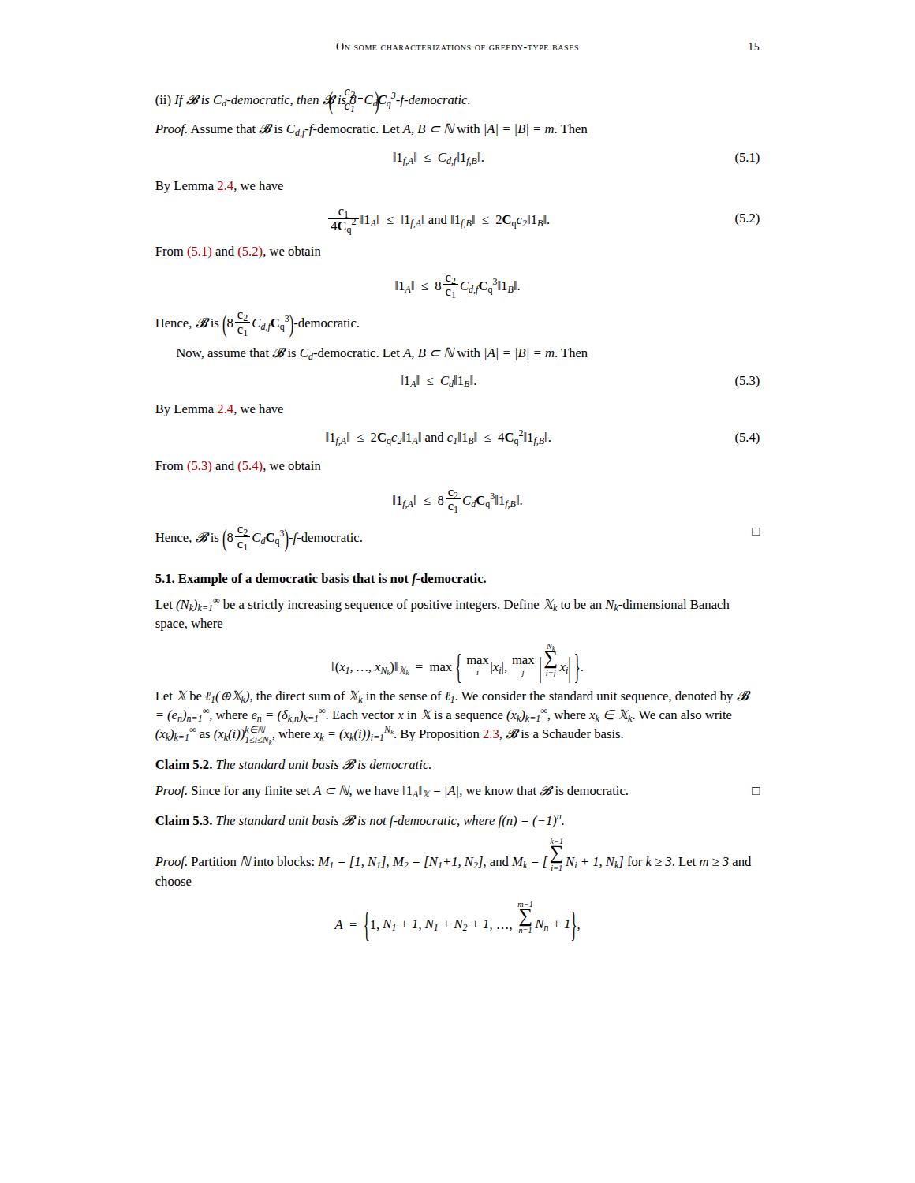On some characterizations of greedy-type bases 15
(ii) If 𝓑 is Cd-democratic, then 𝓑 is (8c2 c1 CdCq3)-f-democratic.
Proof. Assume that 𝓑 is Cd,f-f-democratic. Let A, B ⊂ ℕ with |A| = |B| = m. Then
‖1f,A‖ ≤ Cd,f‖1f,B‖.
(5.1)
By Lemma 2.4, we have
c14Cq2‖1A‖ ≤ ‖1f,A‖ and ‖1f,B‖ ≤ 2Cqc2‖1B‖.
(5.2)
From (5.1) and (5.2), we obtain
‖1A‖ ≤ 8c2 c1 Cd,f Cq3‖1B‖.
Hence, 𝓑 is (8c2 c1 Cd,f Cq3)-democratic.
Now, assume that 𝓑 is Cd-democratic. Let A, B ⊂ ℕ with |A| = |B| = m. Then
‖1A‖ ≤ Cd‖1B‖.
(5.3)
By Lemma 2.4, we have
‖1f,A‖ ≤ 2Cqc2‖1A‖ and c1‖1B‖ ≤ 4Cq2‖1f,B‖.
(5.4)
From (5.3) and (5.4), we obtain
‖1f,A‖ ≤ 8c2 c1 Cd Cq3‖1f,B‖.
Hence, 𝓑 is (8c2 c1 Cd Cq3)-f-democratic. □
5.1. Example of a democratic basis that is not f-democratic.
Let (Nk)k=1∞ be a strictly increasing sequence of positive integers. Define 𝕏k to be an Nk-dimensional Banach space, where
‖(x1, …, xNk)‖𝕏k = max { max i|xi|, max j |Nk∑i=j xi| }.
Let 𝕏 be ℓ1(⊕𝕏k), the direct sum of 𝕏k in the sense of ℓ1. We consider the standard unit sequence, denoted by 𝓑 = (en)n=1∞, where en = (δk,n)k=1∞. Each vector x in 𝕏 is a sequence (xk)k=1∞, where xk ∈ 𝕏k. We can also write (xk)k=1∞ as (xk(i)) k∈ℕ 1≤i≤Nk, where xk = (xk(i))i=1Nk. By Proposition 2.3, 𝓑 is a Schauder basis.
Claim 5.2. The standard unit basis 𝓑 is democratic.
Proof. Since for any finite set A ⊂ ℕ, we have ‖1A‖𝕏 = |A|, we know that 𝓑 is democratic. □
Claim 5.3. The standard unit basis 𝓑 is not f-democratic, where f(n) = (−1)n.
Proof. Partition ℕ into blocks: M1 = [1, N1], M2 = [N1+1, N2], and Mk = [k−1∑i=1 Ni + 1, Nk] for k ≥ 3. Let m ≥ 3 and choose
A = {1, N1 + 1, N1 + N2 + 1, …, m−1∑n=1 Nn + 1},